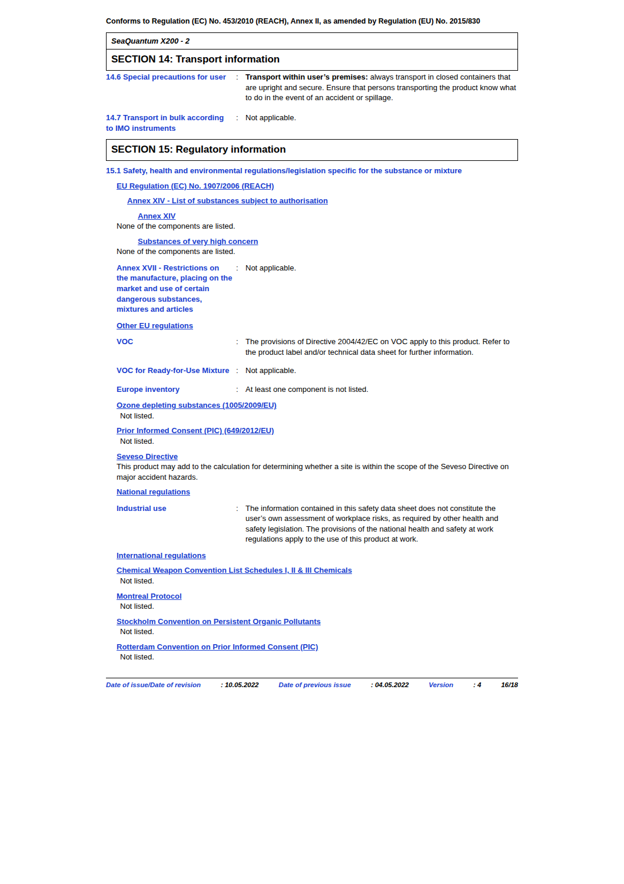Conforms to Regulation (EC) No. 453/2010 (REACH), Annex II, as amended by Regulation (EU) No. 2015/830
SeaQuantum X200 - 2
SECTION 14: Transport information
| 14.6 Special precautions for user | : | Transport within user’s premises: always transport in closed containers that are upright and secure. Ensure that persons transporting the product know what to do in the event of an accident or spillage. |
| 14.7 Transport in bulk according to IMO instruments | : | Not applicable. |
SECTION 15: Regulatory information
15.1 Safety, health and environmental regulations/legislation specific for the substance or mixture
EU Regulation (EC) No. 1907/2006 (REACH)
Annex XIV - List of substances subject to authorisation
Annex XIV
None of the components are listed.
Substances of very high concern
None of the components are listed.
| Annex XVII - Restrictions on the manufacture, placing on the market and use of certain dangerous substances, mixtures and articles | : | Not applicable. |
Other EU regulations
| VOC | : | The provisions of Directive 2004/42/EC on VOC apply to this product. Refer to the product label and/or technical data sheet for further information. |
| VOC for Ready-for-Use Mixture | : | Not applicable. |
| Europe inventory | : | At least one component is not listed. |
Ozone depleting substances (1005/2009/EU)
Not listed.
Prior Informed Consent (PIC) (649/2012/EU)
Not listed.
Seveso Directive
This product may add to the calculation for determining whether a site is within the scope of the Seveso Directive on major accident hazards.
National regulations
| Industrial use | : | The information contained in this safety data sheet does not constitute the user’s own assessment of workplace risks, as required by other health and safety legislation. The provisions of the national health and safety at work regulations apply to the use of this product at work. |
International regulations
Chemical Weapon Convention List Schedules I, II & III Chemicals
Not listed.
Montreal Protocol
Not listed.
Stockholm Convention on Persistent Organic Pollutants
Not listed.
Rotterdam Convention on Prior Informed Consent (PIC)
Not listed.
Date of issue/Date of revision
: 10.05.2022
Date of previous issue
: 04.05.2022
Version
: 4
16/18